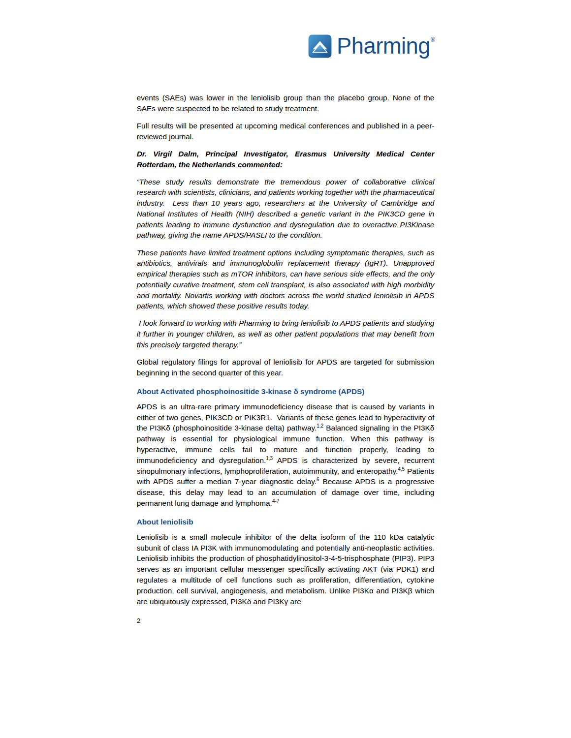Pharming®
events (SAEs) was lower in the leniolisib group than the placebo group. None of the SAEs were suspected to be related to study treatment.
Full results will be presented at upcoming medical conferences and published in a peer-reviewed journal.
Dr. Virgil Dalm, Principal Investigator, Erasmus University Medical Center Rotterdam, the Netherlands commented:
“These study results demonstrate the tremendous power of collaborative clinical research with scientists, clinicians, and patients working together with the pharmaceutical industry. Less than 10 years ago, researchers at the University of Cambridge and National Institutes of Health (NIH) described a genetic variant in the PIK3CD gene in patients leading to immune dysfunction and dysregulation due to overactive PI3Kinase pathway, giving the name APDS/PASLI to the condition.
These patients have limited treatment options including symptomatic therapies, such as antibiotics, antivirals and immunoglobulin replacement therapy (IgRT). Unapproved empirical therapies such as mTOR inhibitors, can have serious side effects, and the only potentially curative treatment, stem cell transplant, is also associated with high morbidity and mortality. Novartis working with doctors across the world studied leniolisib in APDS patients, which showed these positive results today.
I look forward to working with Pharming to bring leniolisib to APDS patients and studying it further in younger children, as well as other patient populations that may benefit from this precisely targeted therapy.”
Global regulatory filings for approval of leniolisib for APDS are targeted for submission beginning in the second quarter of this year.
About Activated phosphoinositide 3-kinase δ syndrome (APDS)
APDS is an ultra-rare primary immunodeficiency disease that is caused by variants in either of two genes, PIK3CD or PIK3R1. Variants of these genes lead to hyperactivity of the PI3Kδ (phosphoinositide 3-kinase delta) pathway.1,2 Balanced signaling in the PI3Kδ pathway is essential for physiological immune function. When this pathway is hyperactive, immune cells fail to mature and function properly, leading to immunodeficiency and dysregulation.1,3 APDS is characterized by severe, recurrent sinopulmonary infections, lymphoproliferation, autoimmunity, and enteropathy.4,5 Patients with APDS suffer a median 7-year diagnostic delay.6 Because APDS is a progressive disease, this delay may lead to an accumulation of damage over time, including permanent lung damage and lymphoma.4-7
About leniolisib
Leniolisib is a small molecule inhibitor of the delta isoform of the 110 kDa catalytic subunit of class IA PI3K with immunomodulating and potentially anti-neoplastic activities. Leniolisib inhibits the production of phosphatidylinositol-3-4-5-trisphosphate (PIP3). PIP3 serves as an important cellular messenger specifically activating AKT (via PDK1) and regulates a multitude of cell functions such as proliferation, differentiation, cytokine production, cell survival, angiogenesis, and metabolism. Unlike PI3Kα and PI3Kβ which are ubiquitously expressed, PI3Kδ and PI3Kγ are
2